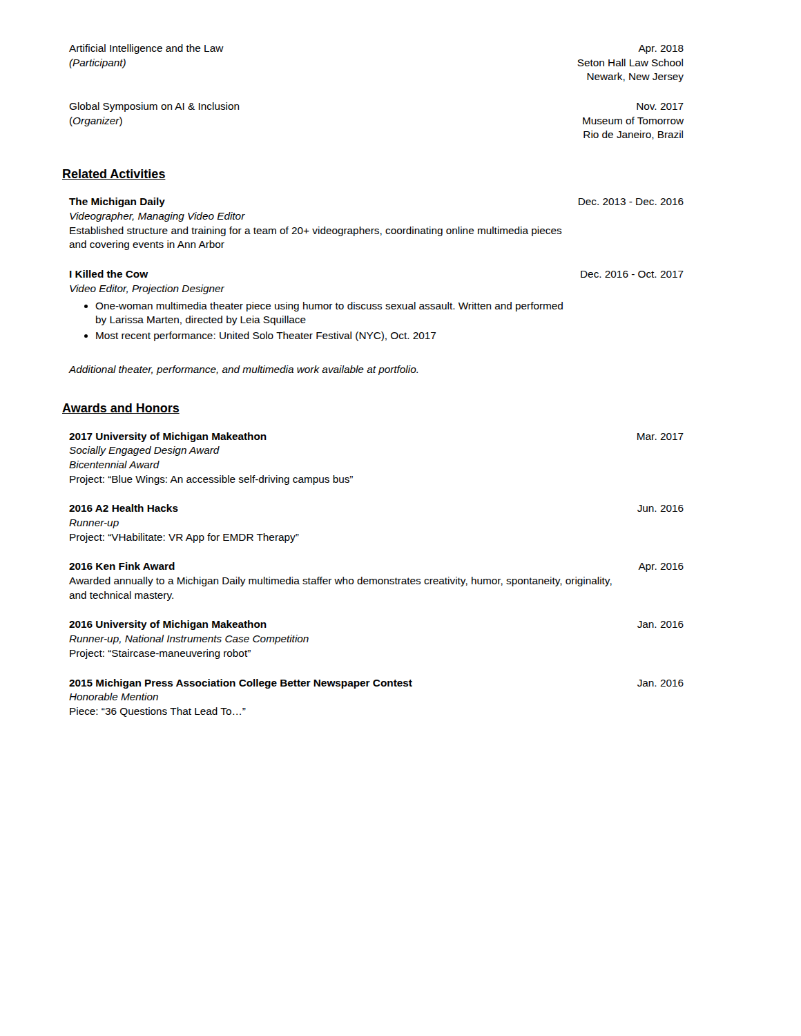Artificial Intelligence and the Law
(Participant)
Apr. 2018
Seton Hall Law School
Newark, New Jersey
Global Symposium on AI & Inclusion
(Organizer)
Nov. 2017
Museum of Tomorrow
Rio de Janeiro, Brazil
Related Activities
The Michigan Daily
Videographer, Managing Video Editor
Established structure and training for a team of 20+ videographers, coordinating online multimedia pieces and covering events in Ann Arbor
Dec. 2013 - Dec. 2016
I Killed the Cow
Video Editor, Projection Designer
One-woman multimedia theater piece using humor to discuss sexual assault. Written and performed by Larissa Marten, directed by Leia Squillace
Most recent performance: United Solo Theater Festival (NYC), Oct. 2017
Dec. 2016 - Oct. 2017
Additional theater, performance, and multimedia work available at portfolio.
Awards and Honors
2017 University of Michigan Makeathon
Socially Engaged Design Award
Bicentennial Award
Project: “Blue Wings: An accessible self-driving campus bus”
Mar. 2017
2016 A2 Health Hacks
Runner-up
Project: “VHabilitate: VR App for EMDR Therapy”
Jun. 2016
2016 Ken Fink Award
Awarded annually to a Michigan Daily multimedia staffer who demonstrates creativity, humor, spontaneity, originality, and technical mastery.
Apr. 2016
2016 University of Michigan Makeathon
Runner-up, National Instruments Case Competition
Project: “Staircase-maneuvering robot”
Jan. 2016
2015 Michigan Press Association College Better Newspaper Contest
Honorable Mention
Piece: “36 Questions That Lead To…”
Jan. 2016